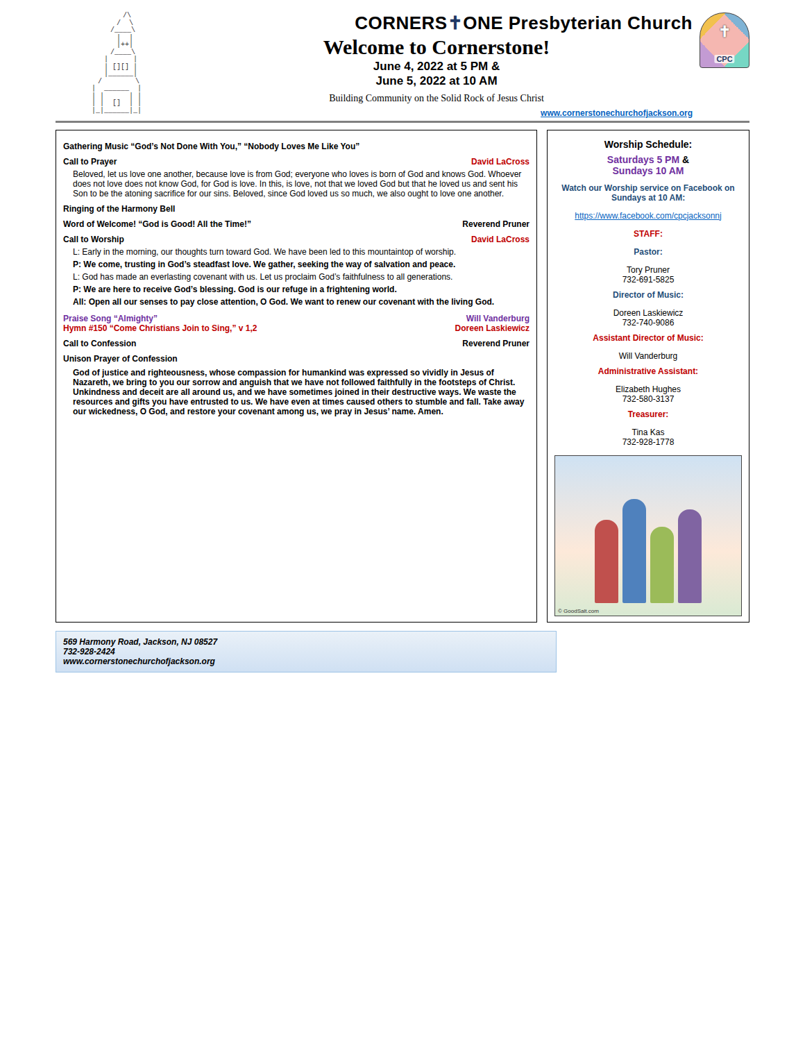/\ / \ /____\ | | |++| /____\ | | | [][] | |______| / \ | ______ | | | | | | | [] | | |_|______|_|
CORNERS✝ONE Presbyterian Church
Welcome to Cornerstone!
June 4, 2022 at 5 PM &
June 5, 2022 at 10 AM
Building Community on the Solid Rock of Jesus Christ
www.cornerstonechurchofjackson.org
✝ CPC
Gathering Music “God’s Not Done With You,” “Nobody Loves Me Like You”
Call to Prayer
David LaCross
Beloved, let us love one another, because love is from God; everyone who loves is born of God and knows God. Whoever does not love does not know God, for God is love. In this, is love, not that we loved God but that he loved us and sent his Son to be the atoning sacrifice for our sins. Beloved, since God loved us so much, we also ought to love one another.
Ringing of the Harmony Bell
Word of Welcome! “God is Good! All the Time!”
Reverend Pruner
Call to Worship
David LaCross
L: Early in the morning, our thoughts turn toward God. We have been led to this mountaintop of worship.
P: We come, trusting in God’s steadfast love. We gather, seeking the way of salvation and peace.
L: God has made an everlasting covenant with us. Let us proclaim God’s faithfulness to all generations.
P: We are here to receive God’s blessing. God is our refuge in a frightening world.
All: Open all our senses to pay close attention, O God. We want to renew our covenant with the living God.
Praise Song “Almighty” Will Vanderburg
Hymn #150 “Come Christians Join to Sing,” v 1,2 Doreen Laskiewicz
Call to Confession
Reverend Pruner
Unison Prayer of Confession
God of justice and righteousness, whose compassion for humankind was expressed so vividly in Jesus of Nazareth, we bring to you our sorrow and anguish that we have not followed faithfully in the footsteps of Christ. Unkindness and deceit are all around us, and we have sometimes joined in their destructive ways. We waste the resources and gifts you have entrusted to us. We have even at times caused others to stumble and fall. Take away our wickedness, O God, and restore your covenant among us, we pray in Jesus’ name. Amen.
Worship Schedule:
Saturdays 5 PM &
Sundays 10 AM
Watch our Worship service on Facebook on Sundays at 10 AM:
https://www.facebook.com/cpcjacksonnj
STAFF:
Pastor:
Tory Pruner
732-691-5825
Director of Music:
Doreen Laskiewicz
732-740-9086
Assistant Director of Music:
Will Vanderburg
Administrative Assistant:
Elizabeth Hughes
732-580-3137
Treasurer:
Tina Kas
732-928-1778
© GoodSalt.com
569 Harmony Road, Jackson, NJ 08527
732-928-2424
www.cornerstonechurchofjackson.org